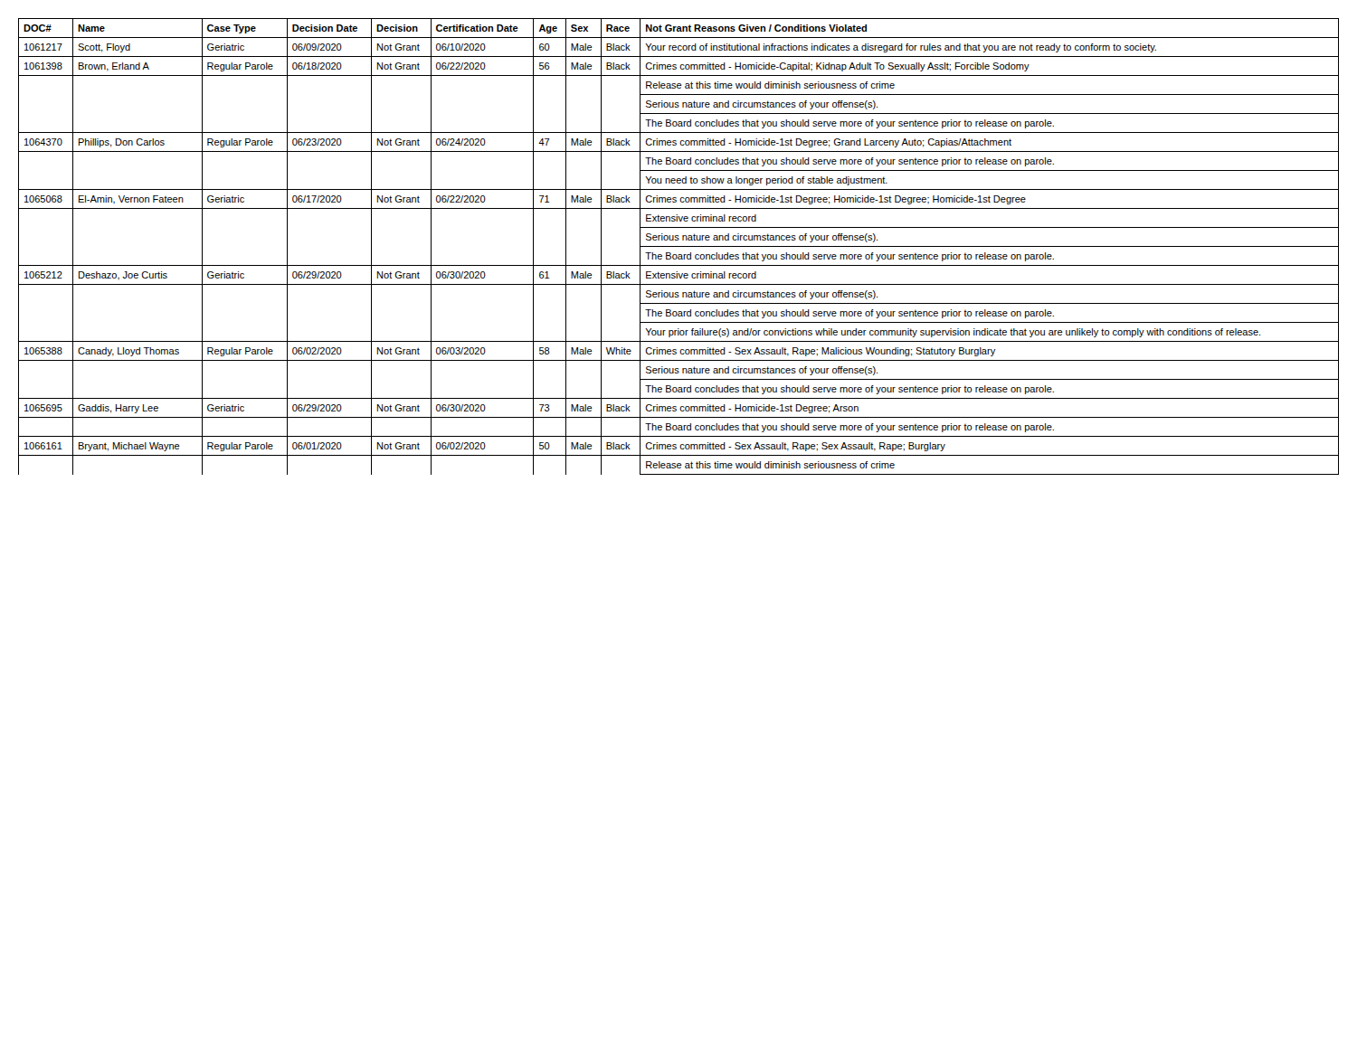| DOC# | Name | Case Type | Decision Date | Decision | Certification Date | Age | Sex | Race | Not Grant Reasons Given / Conditions Violated |
| --- | --- | --- | --- | --- | --- | --- | --- | --- | --- |
| 1061217 | Scott, Floyd | Geriatric | 06/09/2020 | Not Grant | 06/10/2020 | 60 | Male | Black | Your record of institutional infractions indicates a disregard for rules and that you are not ready to conform to society. |
| 1061398 | Brown, Erland A | Regular Parole | 06/18/2020 | Not Grant | 06/22/2020 | 56 | Male | Black | Crimes committed - Homicide-Capital; Kidnap Adult To Sexually Asslt; Forcible Sodomy |
| | | | | | | | | | Release at this time would diminish seriousness of crime |
| | | | | | | | | | Serious nature and circumstances of your offense(s). |
| | | | | | | | | | The Board concludes that you should serve more of your sentence prior to release on parole. |
| 1064370 | Phillips, Don Carlos | Regular Parole | 06/23/2020 | Not Grant | 06/24/2020 | 47 | Male | Black | Crimes committed - Homicide-1st Degree; Grand Larceny Auto; Capias/Attachment |
| | | | | | | | | | The Board concludes that you should serve more of your sentence prior to release on parole. |
| | | | | | | | | | You need to show a longer period of stable adjustment. |
| 1065068 | El-Amin, Vernon Fateen | Geriatric | 06/17/2020 | Not Grant | 06/22/2020 | 71 | Male | Black | Crimes committed - Homicide-1st Degree; Homicide-1st Degree; Homicide-1st Degree |
| | | | | | | | | | Extensive criminal record |
| | | | | | | | | | Serious nature and circumstances of your offense(s). |
| | | | | | | | | | The Board concludes that you should serve more of your sentence prior to release on parole. |
| 1065212 | Deshazo, Joe Curtis | Geriatric | 06/29/2020 | Not Grant | 06/30/2020 | 61 | Male | Black | Extensive criminal record |
| | | | | | | | | | Serious nature and circumstances of your offense(s). |
| | | | | | | | | | The Board concludes that you should serve more of your sentence prior to release on parole. |
| | | | | | | | | | Your prior failure(s) and/or convictions while under community supervision indicate that you are unlikely to comply with conditions of release. |
| 1065388 | Canady, Lloyd Thomas | Regular Parole | 06/02/2020 | Not Grant | 06/03/2020 | 58 | Male | White | Crimes committed - Sex Assault, Rape; Malicious Wounding; Statutory Burglary |
| | | | | | | | | | Serious nature and circumstances of your offense(s). |
| | | | | | | | | | The Board concludes that you should serve more of your sentence prior to release on parole. |
| 1065695 | Gaddis, Harry Lee | Geriatric | 06/29/2020 | Not Grant | 06/30/2020 | 73 | Male | Black | Crimes committed - Homicide-1st Degree; Arson |
| | | | | | | | | | The Board concludes that you should serve more of your sentence prior to release on parole. |
| 1066161 | Bryant, Michael Wayne | Regular Parole | 06/01/2020 | Not Grant | 06/02/2020 | 50 | Male | Black | Crimes committed - Sex Assault, Rape; Sex Assault, Rape; Burglary |
| | | | | | | | | | Release at this time would diminish seriousness of crime |